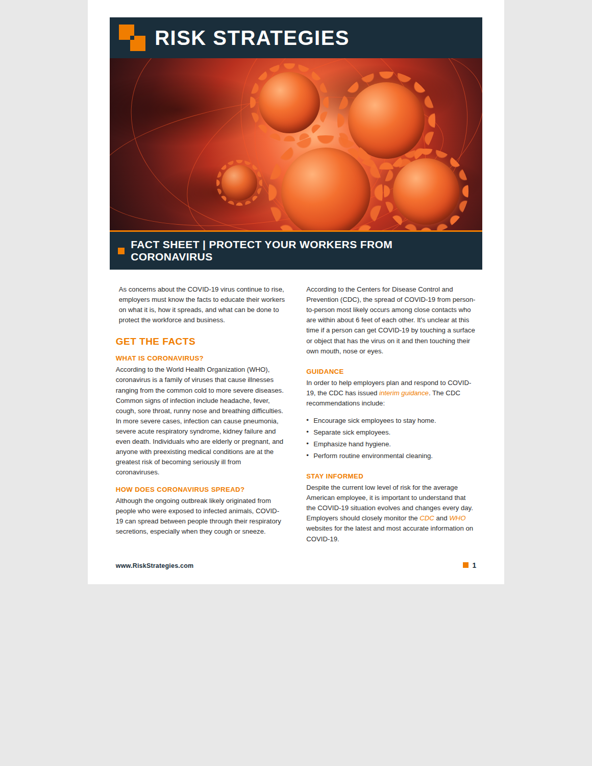RISK STRATEGIES
FACT SHEET | PROTECT YOUR WORKERS FROM CORONAVIRUS
As concerns about the COVID-19 virus continue to rise, employers must know the facts to educate their workers on what it is, how it spreads, and what can be done to protect the workforce and business.
GET THE FACTS
What is coronavirus?
According to the World Health Organization (WHO), coronavirus is a family of viruses that cause illnesses ranging from the common cold to more severe diseases. Common signs of infection include headache, fever, cough, sore throat, runny nose and breathing difficulties. In more severe cases, infection can cause pneumonia, severe acute respiratory syndrome, kidney failure and even death. Individuals who are elderly or pregnant, and anyone with preexisting medical conditions are at the greatest risk of becoming seriously ill from coronaviruses.
How does coronavirus spread?
Although the ongoing outbreak likely originated from people who were exposed to infected animals, COVID-19 can spread between people through their respiratory secretions, especially when they cough or sneeze.
According to the Centers for Disease Control and Prevention (CDC), the spread of COVID-19 from person-to-person most likely occurs among close contacts who are within about 6 feet of each other. It's unclear at this time if a person can get COVID-19 by touching a surface or object that has the virus on it and then touching their own mouth, nose or eyes.
Guidance
In order to help employers plan and respond to COVID-19, the CDC has issued interim guidance. The CDC recommendations include:
Encourage sick employees to stay home.
Separate sick employees.
Emphasize hand hygiene.
Perform routine environmental cleaning.
Stay informed
Despite the current low level of risk for the average American employee, it is important to understand that the COVID-19 situation evolves and changes every day. Employers should closely monitor the CDC and WHO websites for the latest and most accurate information on COVID-19.
www.RiskStrategies.com
1